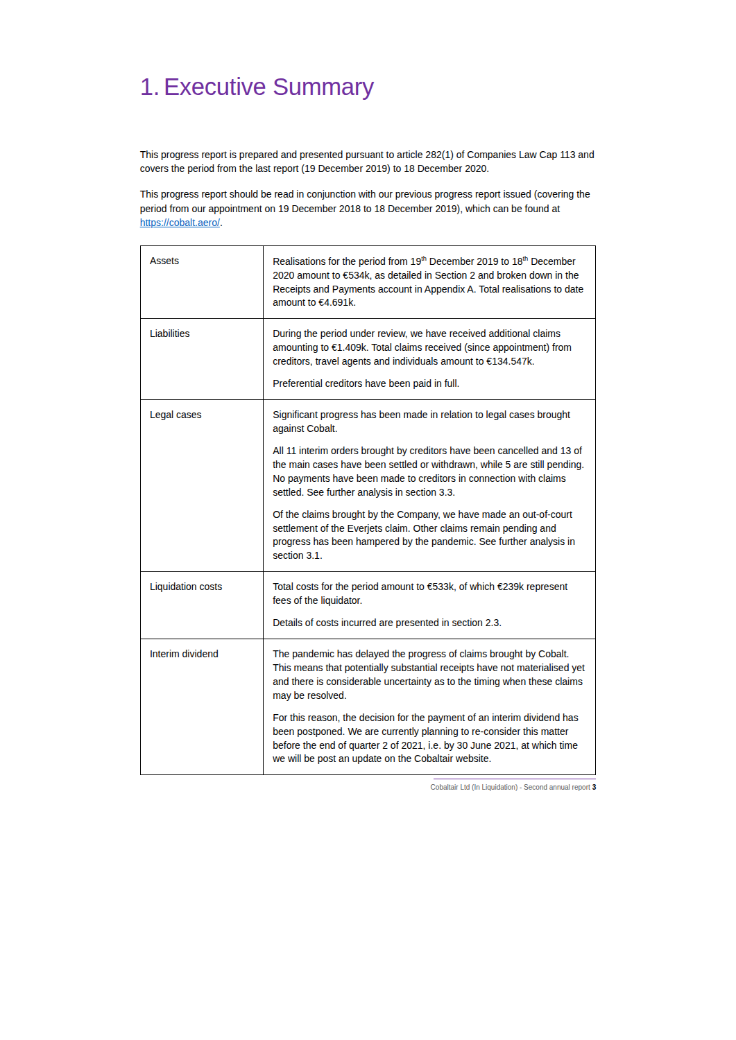1. Executive Summary
This progress report is prepared and presented pursuant to article 282(1) of Companies Law Cap 113 and covers the period from the last report (19 December 2019) to 18 December 2020.
This progress report should be read in conjunction with our previous progress report issued (covering the period from our appointment on 19 December 2018 to 18 December 2019), which can be found at https://cobalt.aero/.
| Assets | Realisations for the period from 19 th December 2019 to 18 th December 2020 amount to €534k, as detailed in Section 2 and broken down in the Receipts and Payments account in Appendix A. Total realisations to date amount to €4.691k. |
| Liabilities | During the period under review, we have received additional claims amounting to €1.409k. Total claims received (since appointment) from creditors, travel agents and individuals amount to €134.547k. Preferential creditors have been paid in full. |
| Legal cases | Significant progress has been made in relation to legal cases brought against Cobalt. All 11 interim orders brought by creditors have been cancelled and 13 of the main cases have been settled or withdrawn, while 5 are still pending. No payments have been made to creditors in connection with claims settled. See further analysis in section 3.3. Of the claims brought by the Company, we have made an out-of-court settlement of the Everjets claim. Other claims remain pending and progress has been hampered by the pandemic. See further analysis in section 3.1. |
| Liquidation costs | Total costs for the period amount to €533k, of which €239k represent fees of the liquidator. Details of costs incurred are presented in section 2.3. |
| Interim dividend | The pandemic has delayed the progress of claims brought by Cobalt. This means that potentially substantial receipts have not materialised yet and there is considerable uncertainty as to the timing when these claims may be resolved. For this reason, the decision for the payment of an interim dividend has been postponed. We are currently planning to re-consider this matter before the end of quarter 2 of 2021, i.e. by 30 June 2021, at which time we will be post an update on the Cobaltair website. |
Cobaltair Ltd (In Liquidation) - Second annual report3